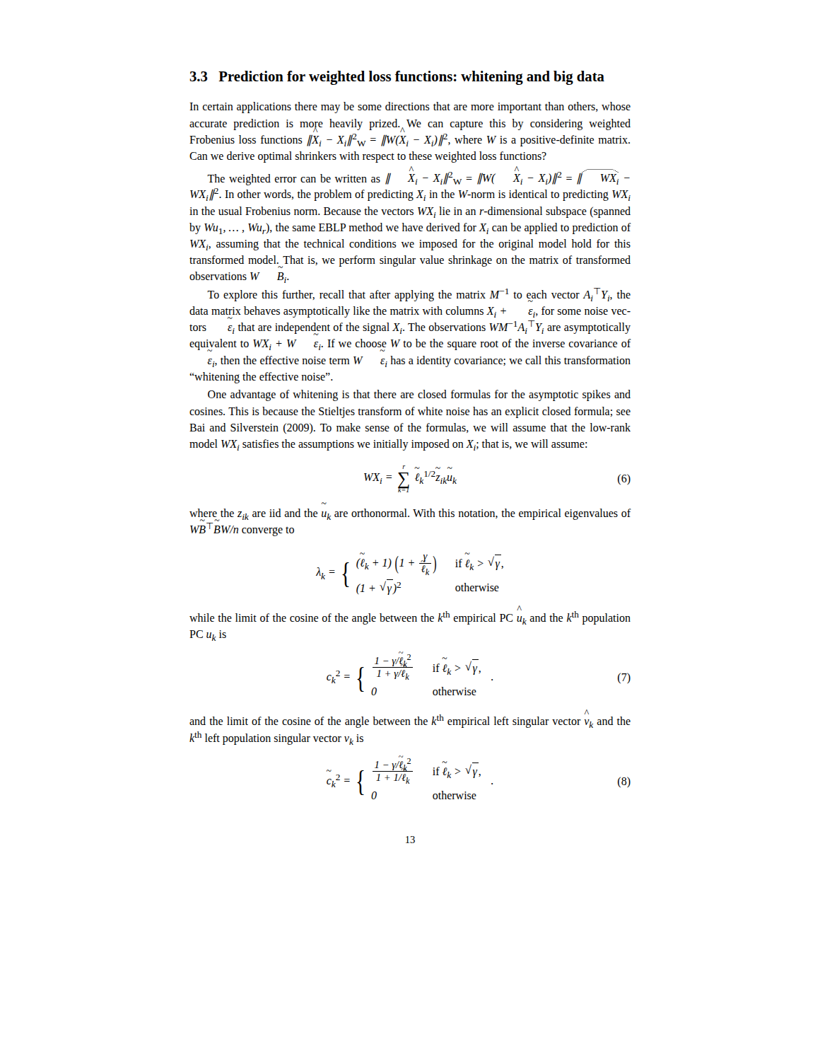3.3 Prediction for weighted loss functions: whitening and big data
In certain applications there may be some directions that are more important than others, whose accurate prediction is more heavily prized. We can capture this by considering weighted Frobenius loss functions ∥Xi − Xi∥2W = ∥W(Xi − Xi)∥2, where W is a positive-definite matrix. Can we derive optimal shrinkers with respect to these weighted loss functions?
The weighted error can be written as ∥Xi − Xi∥2W = ∥W(Xi − Xi)∥2 = ∥WXi − WXi∥2. In other words, the problem of predicting Xi in the W-norm is identical to predicting WXi in the usual Frobenius norm. Because the vectors WXi lie in an r-dimensional subspace (spanned by Wu1, … , Wur), the same EBLP method we have derived for Xi can be applied to prediction of WXi, assuming that the technical conditions we imposed for the original model hold for this transformed model. That is, we perform singular value shrinkage on the matrix of transformed observations WBi.
To explore this further, recall that after applying the matrix M−1 to each vector Ai⊤Yi, the data matrix behaves asymptotically like the matrix with columns Xi + εi, for some noise vectors εi that are independent of the signal Xi. The observations WM−1Ai⊤Yi are asymptotically equivalent to WXi + Wεi. If we choose W to be the square root of the inverse covariance of εi, then the effective noise term Wεi has a identity covariance; we call this transformation “whitening the effective noise”.
One advantage of whitening is that there are closed formulas for the asymptotic spikes and cosines. This is because the Stieltjes transform of white noise has an explicit closed formula; see Bai and Silverstein (2009). To make sense of the formulas, we will assume that the low-rank model WXi satisfies the assumptions we initially imposed on Xi; that is, we will assume:
WXi = r ∑ k=1 ℓk1/2zikuk (6)
where the zik are iid and the uk are orthonormal. With this notation, the empirical eigenvalues of WB⊤BW/n converge to
λk = {
| ( ℓ k + 1) ( 1 + γ ℓ k ) | if ℓ k > γ , |
| (1 + γ ) 2 | otherwise |
while the limit of the cosine of the angle between the kth empirical PC uk and the kth population PC uk is
ck2 = {
| 1 − γ/ ℓ k 2 1 + γ/ ℓ k | if ℓ k > γ , |
| 0 | otherwise |
. (7)
and the limit of the cosine of the angle between the kth empirical left singular vector vk and the kth left population singular vector vk is
ck2 = {
| 1 − γ/ ℓ k 2 1 + 1/ ℓ k | if ℓ k > γ , |
| 0 | otherwise |
. (8)
13